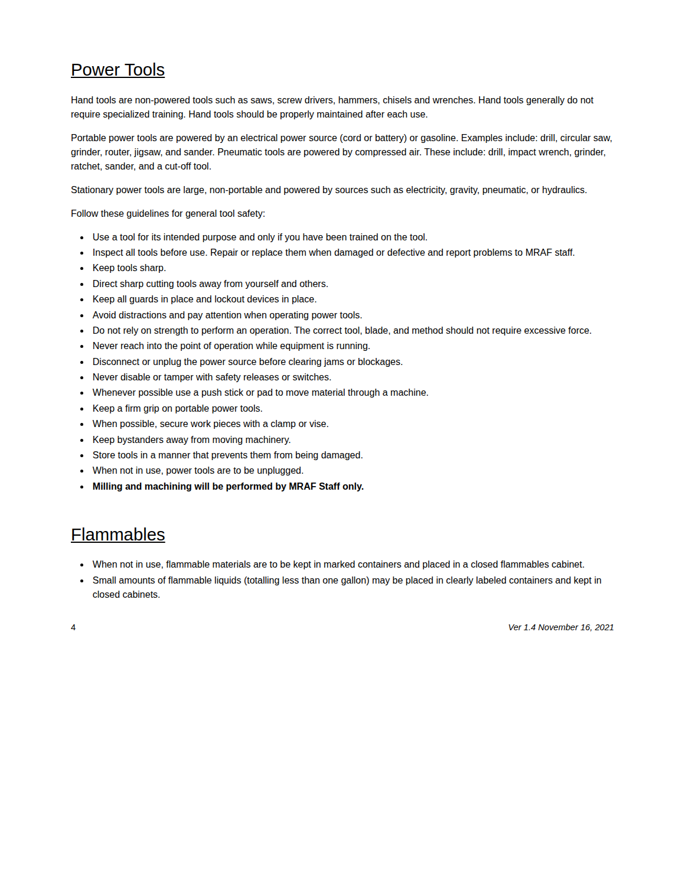Power Tools
Hand tools are non-powered tools such as saws, screw drivers, hammers, chisels and wrenches. Hand tools generally do not require specialized training. Hand tools should be properly maintained after each use.
Portable power tools are powered by an electrical power source (cord or battery) or gasoline. Examples include: drill, circular saw, grinder, router, jigsaw, and sander. Pneumatic tools are powered by compressed air. These include: drill, impact wrench, grinder, ratchet, sander, and a cut-off tool.
Stationary power tools are large, non-portable and powered by sources such as electricity, gravity, pneumatic, or hydraulics.
Follow these guidelines for general tool safety:
Use a tool for its intended purpose and only if you have been trained on the tool.
Inspect all tools before use. Repair or replace them when damaged or defective and report problems to MRAF staff.
Keep tools sharp.
Direct sharp cutting tools away from yourself and others.
Keep all guards in place and lockout devices in place.
Avoid distractions and pay attention when operating power tools.
Do not rely on strength to perform an operation. The correct tool, blade, and method should not require excessive force.
Never reach into the point of operation while equipment is running.
Disconnect or unplug the power source before clearing jams or blockages.
Never disable or tamper with safety releases or switches.
Whenever possible use a push stick or pad to move material through a machine.
Keep a firm grip on portable power tools.
When possible, secure work pieces with a clamp or vise.
Keep bystanders away from moving machinery.
Store tools in a manner that prevents them from being damaged.
When not in use, power tools are to be unplugged.
Milling and machining will be performed by MRAF Staff only.
Flammables
When not in use, flammable materials are to be kept in marked containers and placed in a closed flammables cabinet.
Small amounts of flammable liquids (totalling less than one gallon) may be placed in clearly labeled containers and kept in closed cabinets.
4 Ver 1.4 November 16, 2021